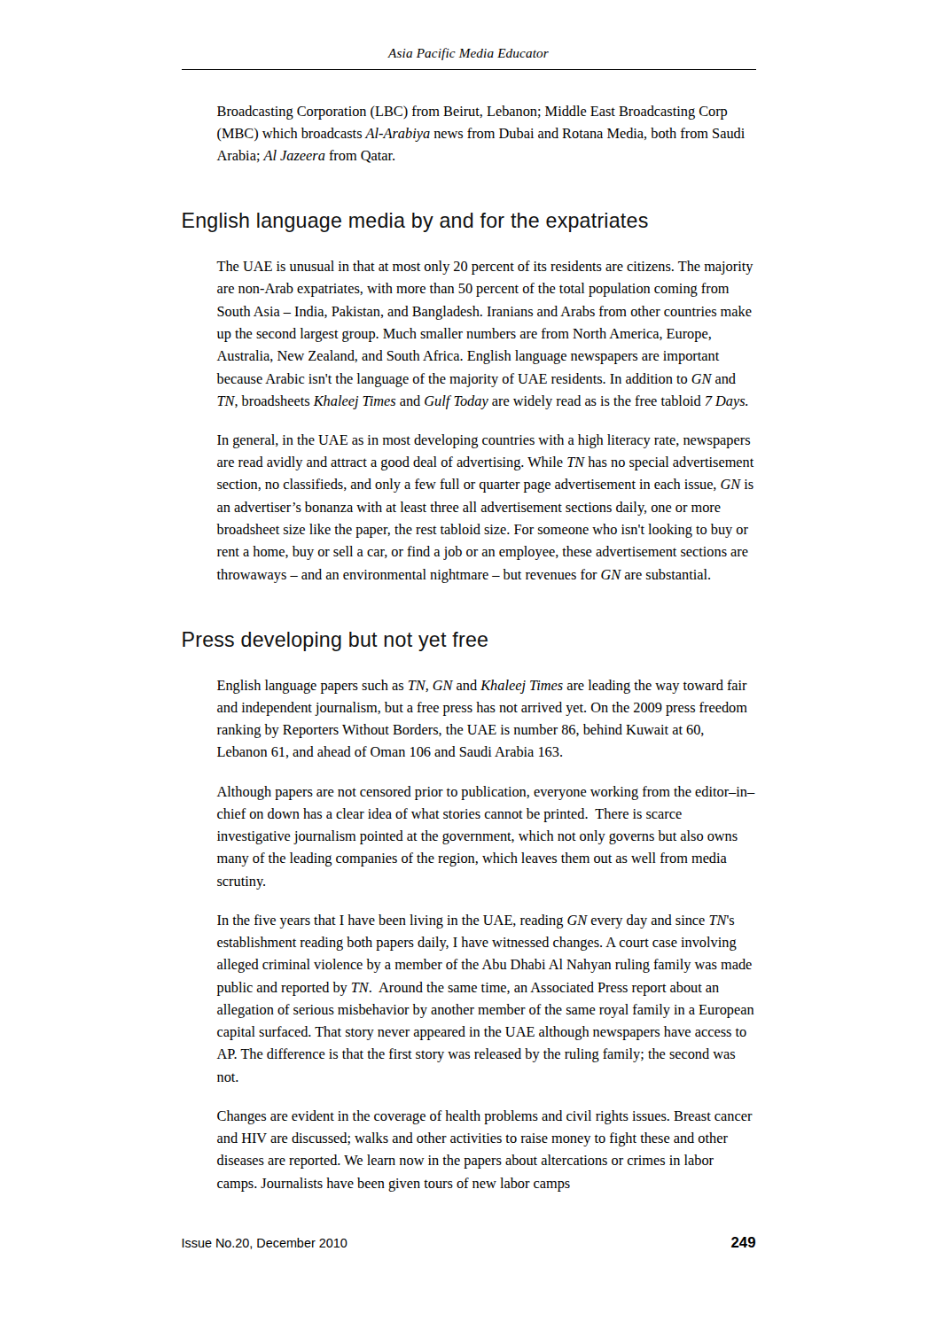Asia Pacific Media Educator
Broadcasting Corporation (LBC) from Beirut, Lebanon; Middle East Broadcasting Corp (MBC) which broadcasts Al-Arabiya news from Dubai and Rotana Media, both from Saudi Arabia; Al Jazeera from Qatar.
English language media by and for the expatriates
The UAE is unusual in that at most only 20 percent of its residents are citizens. The majority are non-Arab expatriates, with more than 50 percent of the total population coming from South Asia – India, Pakistan, and Bangladesh. Iranians and Arabs from other countries make up the second largest group. Much smaller numbers are from North America, Europe, Australia, New Zealand, and South Africa. English language newspapers are important because Arabic isn't the language of the majority of UAE residents. In addition to GN and TN, broadsheets Khaleej Times and Gulf Today are widely read as is the free tabloid 7 Days.
In general, in the UAE as in most developing countries with a high literacy rate, newspapers are read avidly and attract a good deal of advertising. While TN has no special advertisement section, no classifieds, and only a few full or quarter page advertisement in each issue, GN is an advertiser’s bonanza with at least three all advertisement sections daily, one or more broadsheet size like the paper, the rest tabloid size. For someone who isn't looking to buy or rent a home, buy or sell a car, or find a job or an employee, these advertisement sections are throwaways – and an environmental nightmare – but revenues for GN are substantial.
Press developing but not yet free
English language papers such as TN, GN and Khaleej Times are leading the way toward fair and independent journalism, but a free press has not arrived yet. On the 2009 press freedom ranking by Reporters Without Borders, the UAE is number 86, behind Kuwait at 60, Lebanon 61, and ahead of Oman 106 and Saudi Arabia 163.
Although papers are not censored prior to publication, everyone working from the editor–in–chief on down has a clear idea of what stories cannot be printed. There is scarce investigative journalism pointed at the government, which not only governs but also owns many of the leading companies of the region, which leaves them out as well from media scrutiny.
In the five years that I have been living in the UAE, reading GN every day and since TN's establishment reading both papers daily, I have witnessed changes. A court case involving alleged criminal violence by a member of the Abu Dhabi Al Nahyan ruling family was made public and reported by TN. Around the same time, an Associated Press report about an allegation of serious misbehavior by another member of the same royal family in a European capital surfaced. That story never appeared in the UAE although newspapers have access to AP. The difference is that the first story was released by the ruling family; the second was not.
Changes are evident in the coverage of health problems and civil rights issues. Breast cancer and HIV are discussed; walks and other activities to raise money to fight these and other diseases are reported. We learn now in the papers about altercations or crimes in labor camps. Journalists have been given tours of new labor camps
Issue No.20, December 2010 249